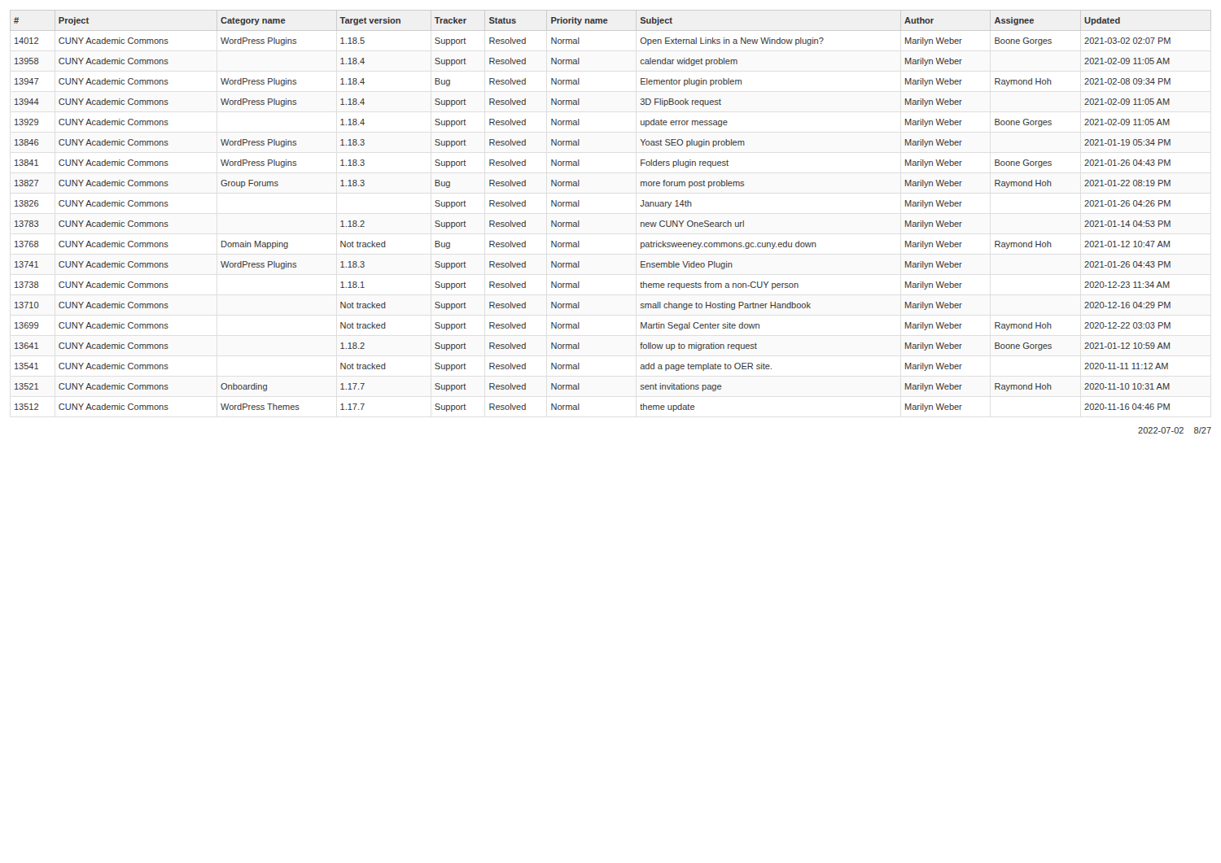| # | Project | Category name | Target version | Tracker | Status | Priority name | Subject | Author | Assignee | Updated |
| --- | --- | --- | --- | --- | --- | --- | --- | --- | --- | --- |
| 14012 | CUNY Academic Commons | WordPress Plugins | 1.18.5 | Support | Resolved | Normal | Open External Links in a New Window plugin? | Marilyn Weber | Boone Gorges | 2021-03-02 02:07 PM |
| 13958 | CUNY Academic Commons | | 1.18.4 | Support | Resolved | Normal | calendar widget problem | Marilyn Weber | | 2021-02-09 11:05 AM |
| 13947 | CUNY Academic Commons | WordPress Plugins | 1.18.4 | Bug | Resolved | Normal | Elementor plugin problem | Marilyn Weber | Raymond Hoh | 2021-02-08 09:34 PM |
| 13944 | CUNY Academic Commons | WordPress Plugins | 1.18.4 | Support | Resolved | Normal | 3D FlipBook request | Marilyn Weber | | 2021-02-09 11:05 AM |
| 13929 | CUNY Academic Commons | | 1.18.4 | Support | Resolved | Normal | update error message | Marilyn Weber | Boone Gorges | 2021-02-09 11:05 AM |
| 13846 | CUNY Academic Commons | WordPress Plugins | 1.18.3 | Support | Resolved | Normal | Yoast SEO plugin problem | Marilyn Weber | | 2021-01-19 05:34 PM |
| 13841 | CUNY Academic Commons | WordPress Plugins | 1.18.3 | Support | Resolved | Normal | Folders plugin request | Marilyn Weber | Boone Gorges | 2021-01-26 04:43 PM |
| 13827 | CUNY Academic Commons | Group Forums | 1.18.3 | Bug | Resolved | Normal | more forum post problems | Marilyn Weber | Raymond Hoh | 2021-01-22 08:19 PM |
| 13826 | CUNY Academic Commons | | | Support | Resolved | Normal | January 14th | Marilyn Weber | | 2021-01-26 04:26 PM |
| 13783 | CUNY Academic Commons | | 1.18.2 | Support | Resolved | Normal | new CUNY OneSearch url | Marilyn Weber | | 2021-01-14 04:53 PM |
| 13768 | CUNY Academic Commons | Domain Mapping | Not tracked | Bug | Resolved | Normal | patricksweeney.commons.gc.cuny.edu down | Marilyn Weber | Raymond Hoh | 2021-01-12 10:47 AM |
| 13741 | CUNY Academic Commons | WordPress Plugins | 1.18.3 | Support | Resolved | Normal | Ensemble Video Plugin | Marilyn Weber | | 2021-01-26 04:43 PM |
| 13738 | CUNY Academic Commons | | 1.18.1 | Support | Resolved | Normal | theme requests from a non-CUY person | Marilyn Weber | | 2020-12-23 11:34 AM |
| 13710 | CUNY Academic Commons | | Not tracked | Support | Resolved | Normal | small change to Hosting Partner Handbook | Marilyn Weber | | 2020-12-16 04:29 PM |
| 13699 | CUNY Academic Commons | | Not tracked | Support | Resolved | Normal | Martin Segal Center site down | Marilyn Weber | Raymond Hoh | 2020-12-22 03:03 PM |
| 13641 | CUNY Academic Commons | | 1.18.2 | Support | Resolved | Normal | follow up to migration request | Marilyn Weber | Boone Gorges | 2021-01-12 10:59 AM |
| 13541 | CUNY Academic Commons | | Not tracked | Support | Resolved | Normal | add a page template to OER site. | Marilyn Weber | | 2020-11-11 11:12 AM |
| 13521 | CUNY Academic Commons | Onboarding | 1.17.7 | Support | Resolved | Normal | sent invitations page | Marilyn Weber | Raymond Hoh | 2020-11-10 10:31 AM |
| 13512 | CUNY Academic Commons | WordPress Themes | 1.17.7 | Support | Resolved | Normal | theme update | Marilyn Weber | | 2020-11-16 04:46 PM |
2022-07-02 8/27